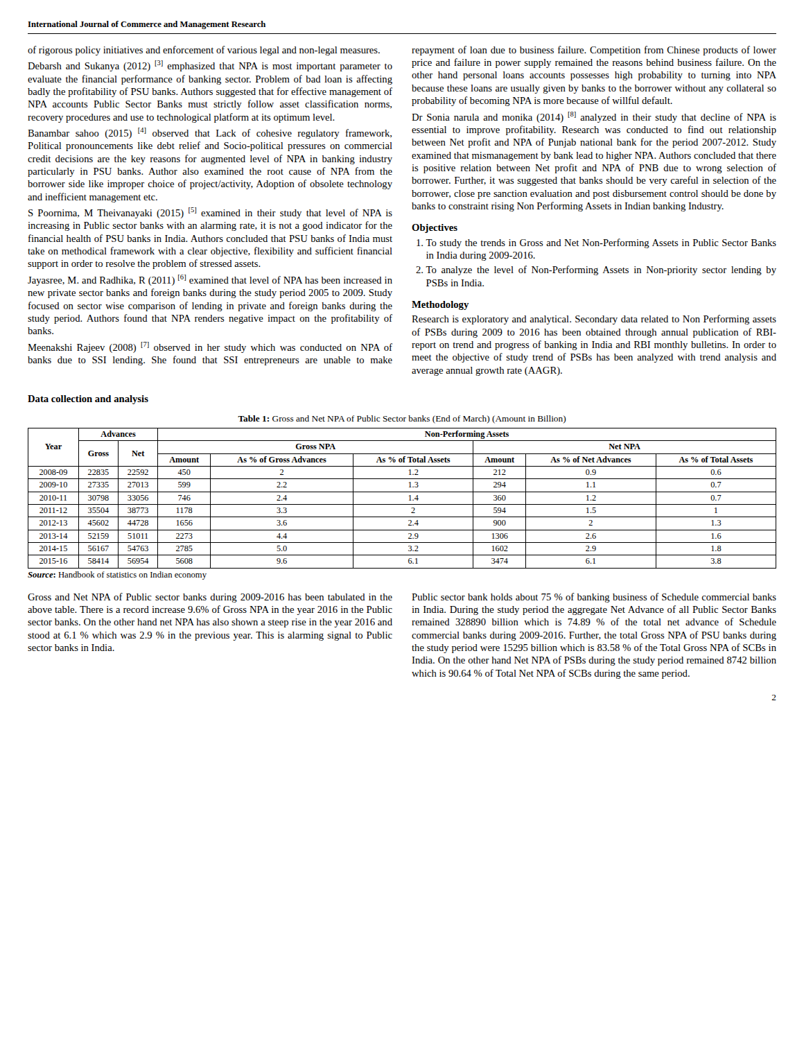International Journal of Commerce and Management Research
of rigorous policy initiatives and enforcement of various legal and non-legal measures.
Debarsh and Sukanya (2012) [3] emphasized that NPA is most important parameter to evaluate the financial performance of banking sector. Problem of bad loan is affecting badly the profitability of PSU banks. Authors suggested that for effective management of NPA accounts Public Sector Banks must strictly follow asset classification norms, recovery procedures and use to technological platform at its optimum level.
Banambar sahoo (2015) [4] observed that Lack of cohesive regulatory framework, Political pronouncements like debt relief and Socio-political pressures on commercial credit decisions are the key reasons for augmented level of NPA in banking industry particularly in PSU banks. Author also examined the root cause of NPA from the borrower side like improper choice of project/activity, Adoption of obsolete technology and inefficient management etc.
S Poornima, M Theivanayaki (2015) [5] examined in their study that level of NPA is increasing in Public sector banks with an alarming rate, it is not a good indicator for the financial health of PSU banks in India. Authors concluded that PSU banks of India must take on methodical framework with a clear objective, flexibility and sufficient financial support in order to resolve the problem of stressed assets.
Jayasree, M. and Radhika, R (2011) [6] examined that level of NPA has been increased in new private sector banks and foreign banks during the study period 2005 to 2009. Study focused on sector wise comparison of lending in private and foreign banks during the study period. Authors found that NPA renders negative impact on the profitability of banks.
Meenakshi Rajeev (2008) [7] observed in her study which was conducted on NPA of banks due to SSI lending. She found that SSI entrepreneurs are unable to make repayment of loan due to business failure. Competition from Chinese products of lower price and failure in power supply remained the reasons behind business failure. On the other hand personal loans accounts possesses high probability to turning into NPA because these loans are usually given by banks to the borrower without any collateral so probability of becoming NPA is more because of willful default.
Dr Sonia narula and monika (2014) [8] analyzed in their study that decline of NPA is essential to improve profitability. Research was conducted to find out relationship between Net profit and NPA of Punjab national bank for the period 2007-2012. Study examined that mismanagement by bank lead to higher NPA. Authors concluded that there is positive relation between Net profit and NPA of PNB due to wrong selection of borrower. Further, it was suggested that banks should be very careful in selection of the borrower, close pre sanction evaluation and post disbursement control should be done by banks to constraint rising Non Performing Assets in Indian banking Industry.
Objectives
To study the trends in Gross and Net Non-Performing Assets in Public Sector Banks in India during 2009-2016.
To analyze the level of Non-Performing Assets in Non-priority sector lending by PSBs in India.
Methodology
Research is exploratory and analytical. Secondary data related to Non Performing assets of PSBs during 2009 to 2016 has been obtained through annual publication of RBI- report on trend and progress of banking in India and RBI monthly bulletins. In order to meet the objective of study trend of PSBs has been analyzed with trend analysis and average annual growth rate (AAGR).
Data collection and analysis
Table 1: Gross and Net NPA of Public Sector banks (End of March) (Amount in Billion)
| Year | Advances | Non-Performing Assets |
| --- | --- | --- |
| Gross | Net | Gross NPA | Net NPA |
| Amount | As % of Gross Advances | As % of Total Assets | Amount | As % of Net Advances | As % of Total Assets |
| 2008-09 | 22835 | 22592 | 450 | 2 | 1.2 | 212 | 0.9 | 0.6 |
| 2009-10 | 27335 | 27013 | 599 | 2.2 | 1.3 | 294 | 1.1 | 0.7 |
| 2010-11 | 30798 | 33056 | 746 | 2.4 | 1.4 | 360 | 1.2 | 0.7 |
| 2011-12 | 35504 | 38773 | 1178 | 3.3 | 2 | 594 | 1.5 | 1 |
| 2012-13 | 45602 | 44728 | 1656 | 3.6 | 2.4 | 900 | 2 | 1.3 |
| 2013-14 | 52159 | 51011 | 2273 | 4.4 | 2.9 | 1306 | 2.6 | 1.6 |
| 2014-15 | 56167 | 54763 | 2785 | 5.0 | 3.2 | 1602 | 2.9 | 1.8 |
| 2015-16 | 58414 | 56954 | 5608 | 9.6 | 6.1 | 3474 | 6.1 | 3.8 |
Source: Handbook of statistics on Indian economy
Gross and Net NPA of Public sector banks during 2009-2016 has been tabulated in the above table. There is a record increase 9.6% of Gross NPA in the year 2016 in the Public sector banks. On the other hand net NPA has also shown a steep rise in the year 2016 and stood at 6.1 % which was 2.9 % in the previous year. This is alarming signal to Public sector banks in India.
Public sector bank holds about 75 % of banking business of Schedule commercial banks in India. During the study period the aggregate Net Advance of all Public Sector Banks remained 328890 billion which is 74.89 % of the total net advance of Schedule commercial banks during 2009-2016. Further, the total Gross NPA of PSU banks during the study period were 15295 billion which is 83.58 % of the Total Gross NPA of SCBs in India. On the other hand Net NPA of PSBs during the study period remained 8742 billion which is 90.64 % of Total Net NPA of SCBs during the same period.
2